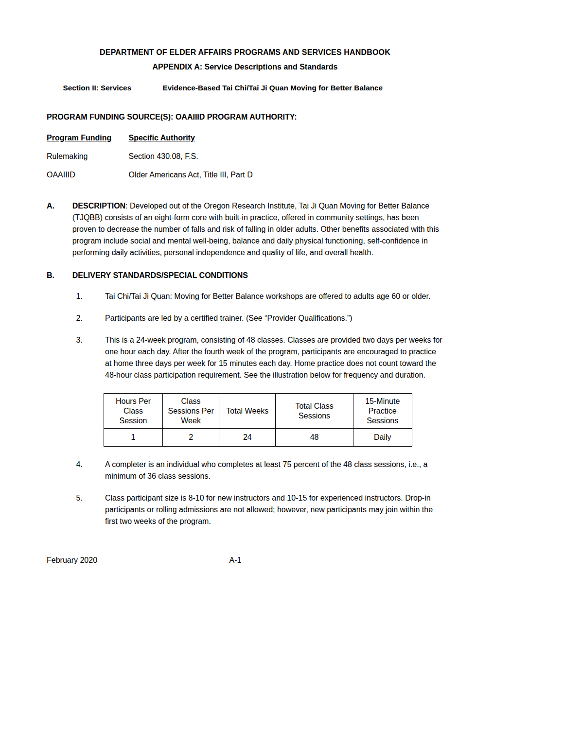DEPARTMENT OF ELDER AFFAIRS PROGRAMS AND SERVICES HANDBOOK
APPENDIX A: Service Descriptions and Standards
Section II: Services Evidence-Based Tai Chi/Tai Ji Quan Moving for Better Balance
PROGRAM FUNDING SOURCE(S): OAAIIID PROGRAM AUTHORITY:
| Program Funding | Specific Authority |
| --- | --- |
| Rulemaking | Section 430.08, F.S. |
| OAAIIID | Older Americans Act, Title III, Part D |
A.
DESCRIPTION: Developed out of the Oregon Research Institute, Tai Ji Quan Moving for Better Balance (TJQBB) consists of an eight-form core with built-in practice, offered in community settings, has been proven to decrease the number of falls and risk of falling in older adults. Other benefits associated with this program include social and mental well-being, balance and daily physical functioning, self-confidence in performing daily activities, personal independence and quality of life, and overall health.
B.
DELIVERY STANDARDS/SPECIAL CONDITIONS
1. Tai Chi/Tai Ji Quan: Moving for Better Balance workshops are offered to adults age 60 or older.
2. Participants are led by a certified trainer. (See “Provider Qualifications.”)
3. This is a 24-week program, consisting of 48 classes. Classes are provided two days per weeks for one hour each day. After the fourth week of the program, participants are encouraged to practice at home three days per week for 15 minutes each day. Home practice does not count toward the 48-hour class participation requirement. See the illustration below for frequency and duration.
| Hours Per Class Session | Class Sessions Per Week | Total Weeks | Total Class Sessions | 15-Minute Practice Sessions |
| --- | --- | --- | --- | --- |
| 1 | 2 | 24 | 48 | Daily |
4. A completer is an individual who completes at least 75 percent of the 48 class sessions, i.e., a minimum of 36 class sessions.
5. Class participant size is 8-10 for new instructors and 10-15 for experienced instructors. Drop-in participants or rolling admissions are not allowed; however, new participants may join within the first two weeks of the program.
February 2020 A-1